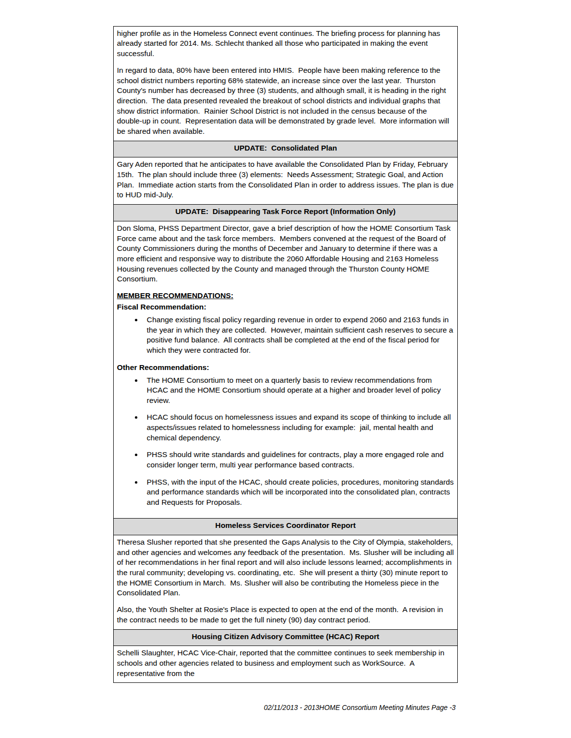| higher profile as in the Homeless Connect event continues. The briefing process for planning has already started for 2014. Ms. Schlecht thanked all those who participated in making the event successful. In regard to data, 80% have been entered into HMIS. People have been making reference to the school district numbers reporting 68% statewide, an increase since over the last year. Thurston County's number has decreased by three (3) students, and although small, it is heading in the right direction. The data presented revealed the breakout of school districts and individual graphs that show district information. Rainier School District is not included in the census because of the double-up in count. Representation data will be demonstrated by grade level. More information will be shared when available. |
| UPDATE: Consolidated Plan |
| Gary Aden reported that he anticipates to have available the Consolidated Plan by Friday, February 15th. The plan should include three (3) elements: Needs Assessment; Strategic Goal, and Action Plan. Immediate action starts from the Consolidated Plan in order to address issues. The plan is due to HUD mid-July. |
| UPDATE: Disappearing Task Force Report (Information Only) |
| Don Sloma, PHSS Department Director, gave a brief description of how the HOME Consortium Task Force came about and the task force members. Members convened at the request of the Board of County Commissioners during the months of December and January to determine if there was a more efficient and responsive way to distribute the 2060 Affordable Housing and 2163 Homeless Housing revenues collected by the County and managed through the Thurston County HOME Consortium. MEMBER RECOMMENDATIONS: Fiscal Recommendation: Change existing fiscal policy regarding revenue in order to expend 2060 and 2163 funds in the year in which they are collected. However, maintain sufficient cash reserves to secure a positive fund balance. All contracts shall be completed at the end of the fiscal period for which they were contracted for. Other Recommendations: The HOME Consortium to meet on a quarterly basis to review recommendations from HCAC and the HOME Consortium should operate at a higher and broader level of policy review. HCAC should focus on homelessness issues and expand its scope of thinking to include all aspects/issues related to homelessness including for example: jail, mental health and chemical dependency. PHSS should write standards and guidelines for contracts, play a more engaged role and consider longer term, multi year performance based contracts. PHSS, with the input of the HCAC, should create policies, procedures, monitoring standards and performance standards which will be incorporated into the consolidated plan, contracts and Requests for Proposals. |
| Homeless Services Coordinator Report |
| Theresa Slusher reported that she presented the Gaps Analysis to the City of Olympia, stakeholders, and other agencies and welcomes any feedback of the presentation. Ms. Slusher will be including all of her recommendations in her final report and will also include lessons learned; accomplishments in the rural community; developing vs. coordinating, etc. She will present a thirty (30) minute report to the HOME Consortium in March. Ms. Slusher will also be contributing the Homeless piece in the Consolidated Plan. Also, the Youth Shelter at Rosie's Place is expected to open at the end of the month. A revision in the contract needs to be made to get the full ninety (90) day contract period. |
| Housing Citizen Advisory Committee (HCAC) Report |
| Schelli Slaughter, HCAC Vice-Chair, reported that the committee continues to seek membership in schools and other agencies related to business and employment such as WorkSource. A representative from the |
02/11/2013 - 2013HOME Consortium Meeting Minutes Page -3